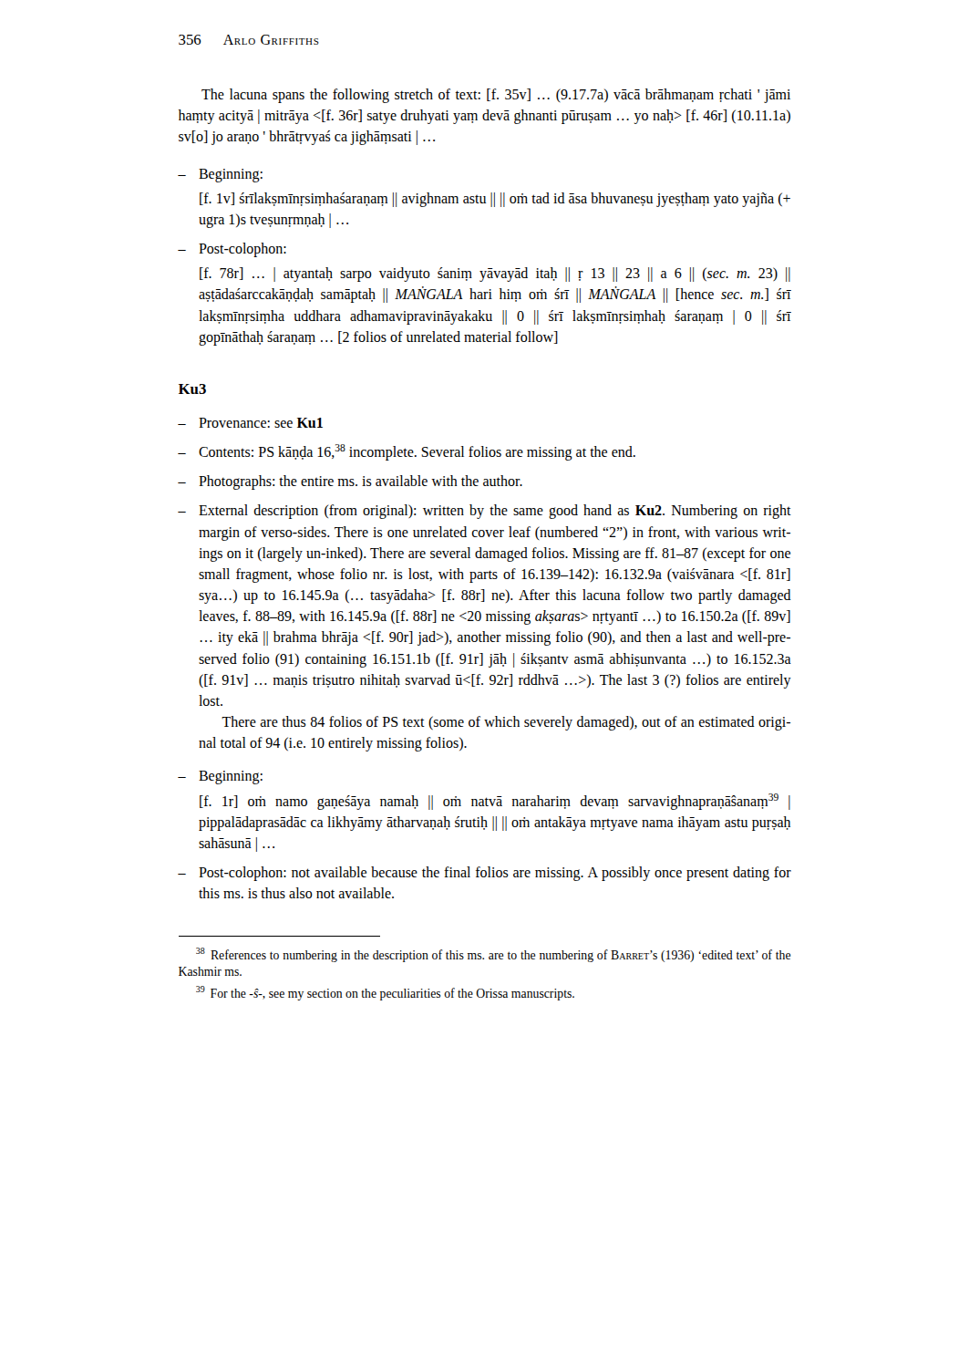356 Arlo Griffiths
The lacuna spans the following stretch of text: [f. 35v] … (9.17.7a) vācā brāhmaṇam ṛchati ' jāmi haṃty acityā | mitrāya <[f. 36r] satye druhyati yaṃ devā ghnanti pūruṣam … yo naḥ> [f. 46r] (10.11.1a) sv[o] jo araṇo ' bhrātṛvyaś ca jighāṃsati | …
Beginning:
[f. 1v] śrīlakṣmīnṛsiṃhaśaraṇaṃ || avighnam astu || || oṁ tad id āsa bhuvaneṣu jyeṣṭhaṃ yato yajña (+ ugra 1)s tveṣunṛmṇaḥ | …
Post-colophon:
[f. 78r] … | atyantaḥ sarpo vaidyuto śaniṃ yāvayād itaḥ || ṛ 13 || 23 || a 6 || (sec. m. 23) || aṣṭādaśarccakāṇḍaḥ samāptaḥ || MAṄGALA hari hiṃ oṁ śrī || MAṄGALA || [hence sec. m.] śrī lakṣmīnṛsiṃha uddhara adhamavipravināyakaku || 0 || śrī lakṣmīnṛsiṃhaḥ śaraṇaṃ | 0 || śrī gopīnāthaḥ śaraṇaṃ … [2 folios of unrelated material follow]
Ku3
Provenance: see Ku1
Contents: PS kāṇḍa 16,38 incomplete. Several folios are missing at the end.
Photographs: the entire ms. is available with the author.
External description (from original): written by the same good hand as Ku2. Numbering on right margin of verso-sides. There is one unrelated cover leaf (numbered “2”) in front, with various writings on it (largely un-inked). There are several damaged folios. Missing are ff. 81–87 (except for one small fragment, whose folio nr. is lost, with parts of 16.139–142): 16.132.9a (vaiśvānara <[f. 81r] sya…) up to 16.145.9a (… tasyādaha> [f. 88r] ne). After this lacuna follow two partly damaged leaves, f. 88–89, with 16.145.9a ([f. 88r] ne <20 missing akṣaras> nṛtyantī …) to 16.150.2a ([f. 89v] … ity ekā || brahma bhrāja <[f. 90r] jad>), another missing folio (90), and then a last and well-preserved folio (91) containing 16.151.1b ([f. 91r] jāḥ | śikṣantv asmā abhiṣunvanta …) to 16.152.3a ([f. 91v] … maṇis triṣutro nihitaḥ svarvad ū<[f. 92r] rddhvā …>). The last 3 (?) folios are entirely lost.
There are thus 84 folios of PS text (some of which severely damaged), out of an estimated original total of 94 (i.e. 10 entirely missing folios).
Beginning:
[f. 1r] oṁ namo gaṇeśāya namaḥ || oṁ natvā narahariṃ devaṃ sarvavighnapraṇāŝanaṃ39 | pippalādaprasādāc ca likhyāmy ātharvaṇaḥ śrutiḥ || || oṁ antakāya mṛtyave nama ihāyam astu puṛṣaḥ sahāsunā | …
Post-colophon: not available because the final folios are missing. A possibly once present dating for this ms. is thus also not available.
38 References to numbering in the description of this ms. are to the numbering of Barret’s (1936) ‘edited text’ of the Kashmir ms.
39 For the -ŝ-, see my section on the peculiarities of the Orissa manuscripts.